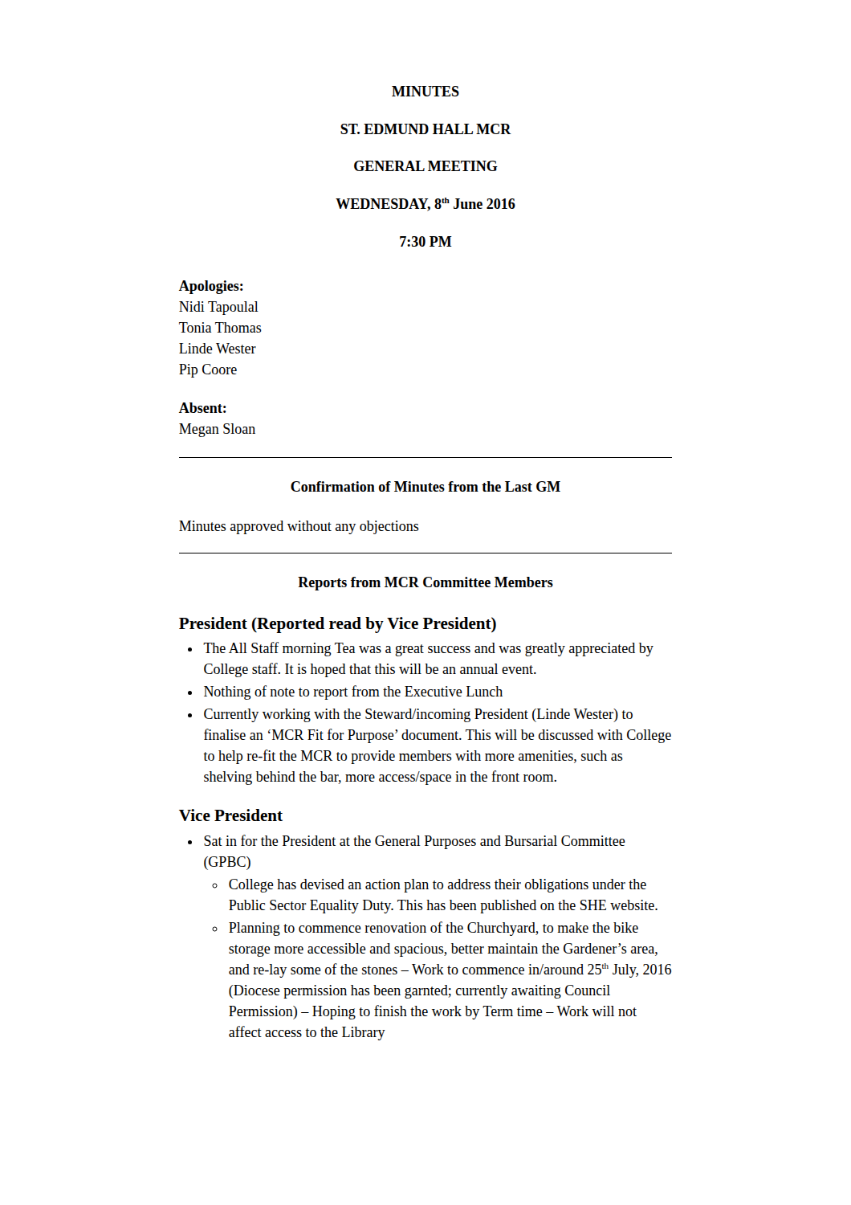MINUTES
ST. EDMUND HALL MCR
GENERAL MEETING
WEDNESDAY, 8th June 2016
7:30 PM
Apologies:
Nidi Tapoulal Tonia Thomas Linde Wester Pip Coore
Absent:
Megan Sloan
Confirmation of Minutes from the Last GM
Minutes approved without any objections
Reports from MCR Committee Members
President (Reported read by Vice President)
The All Staff morning Tea was a great success and was greatly appreciated by College staff. It is hoped that this will be an annual event.
Nothing of note to report from the Executive Lunch
Currently working with the Steward/incoming President (Linde Wester) to finalise an ‘MCR Fit for Purpose’ document. This will be discussed with College to help re-fit the MCR to provide members with more amenities, such as shelving behind the bar, more access/space in the front room.
Vice President
Sat in for the President at the General Purposes and Bursarial Committee (GPBC)
College has devised an action plan to address their obligations under the Public Sector Equality Duty. This has been published on the SHE website.
Planning to commence renovation of the Churchyard, to make the bike storage more accessible and spacious, better maintain the Gardener’s area, and re-lay some of the stones – Work to commence in/around 25th July, 2016 (Diocese permission has been garnted; currently awaiting Council Permission) – Hoping to finish the work by Term time – Work will not affect access to the Library